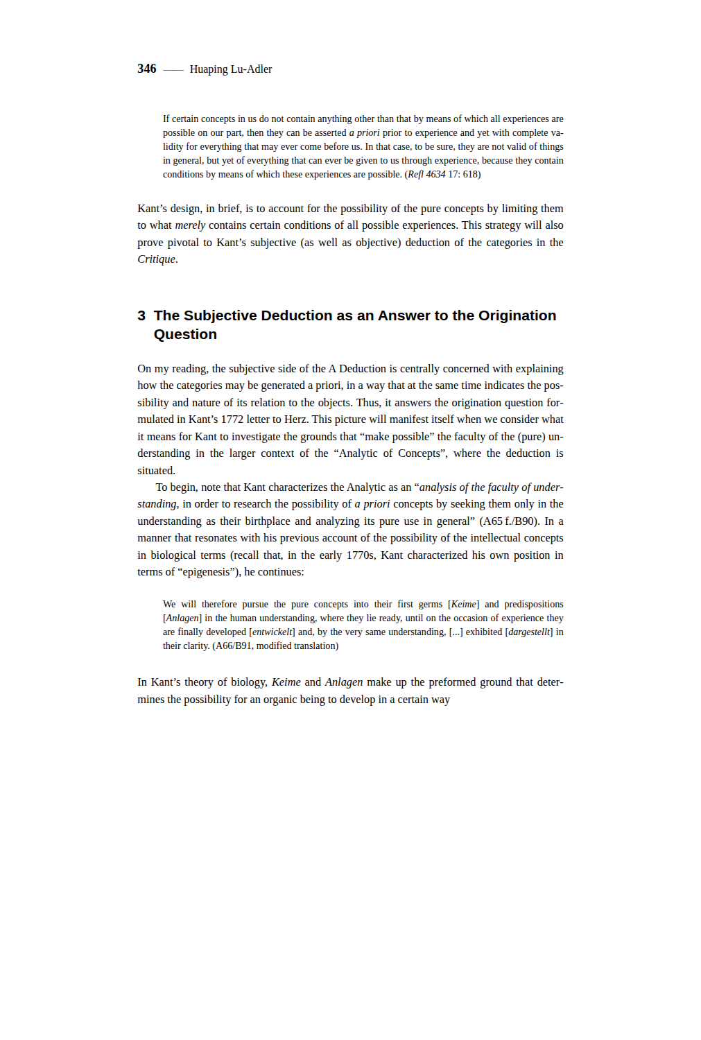346 —— Huaping Lu-Adler
If certain concepts in us do not contain anything other than that by means of which all experiences are possible on our part, then they can be asserted a priori prior to experience and yet with complete validity for everything that may ever come before us. In that case, to be sure, they are not valid of things in general, but yet of everything that can ever be given to us through experience, because they contain conditions by means of which these experiences are possible. (Refl 4634 17: 618)
Kant’s design, in brief, is to account for the possibility of the pure concepts by limiting them to what merely contains certain conditions of all possible experiences. This strategy will also prove pivotal to Kant’s subjective (as well as objective) deduction of the categories in the Critique.
3 The Subjective Deduction as an Answer to the Origination Question
On my reading, the subjective side of the A Deduction is centrally concerned with explaining how the categories may be generated a priori, in a way that at the same time indicates the possibility and nature of its relation to the objects. Thus, it answers the origination question formulated in Kant’s 1772 letter to Herz. This picture will manifest itself when we consider what it means for Kant to investigate the grounds that “make possible” the faculty of the (pure) understanding in the larger context of the “Analytic of Concepts”, where the deduction is situated.
To begin, note that Kant characterizes the Analytic as an “analysis of the faculty of understanding, in order to research the possibility of a priori concepts by seeking them only in the understanding as their birthplace and analyzing its pure use in general” (A65 f./B90). In a manner that resonates with his previous account of the possibility of the intellectual concepts in biological terms (recall that, in the early 1770s, Kant characterized his own position in terms of “epigenesis”), he continues:
We will therefore pursue the pure concepts into their first germs [Keime] and predispositions [Anlagen] in the human understanding, where they lie ready, until on the occasion of experience they are finally developed [entwickelt] and, by the very same understanding, [...] exhibited [dargestellt] in their clarity. (A66/B91, modified translation)
In Kant’s theory of biology, Keime and Anlagen make up the preformed ground that determines the possibility for an organic being to develop in a certain way